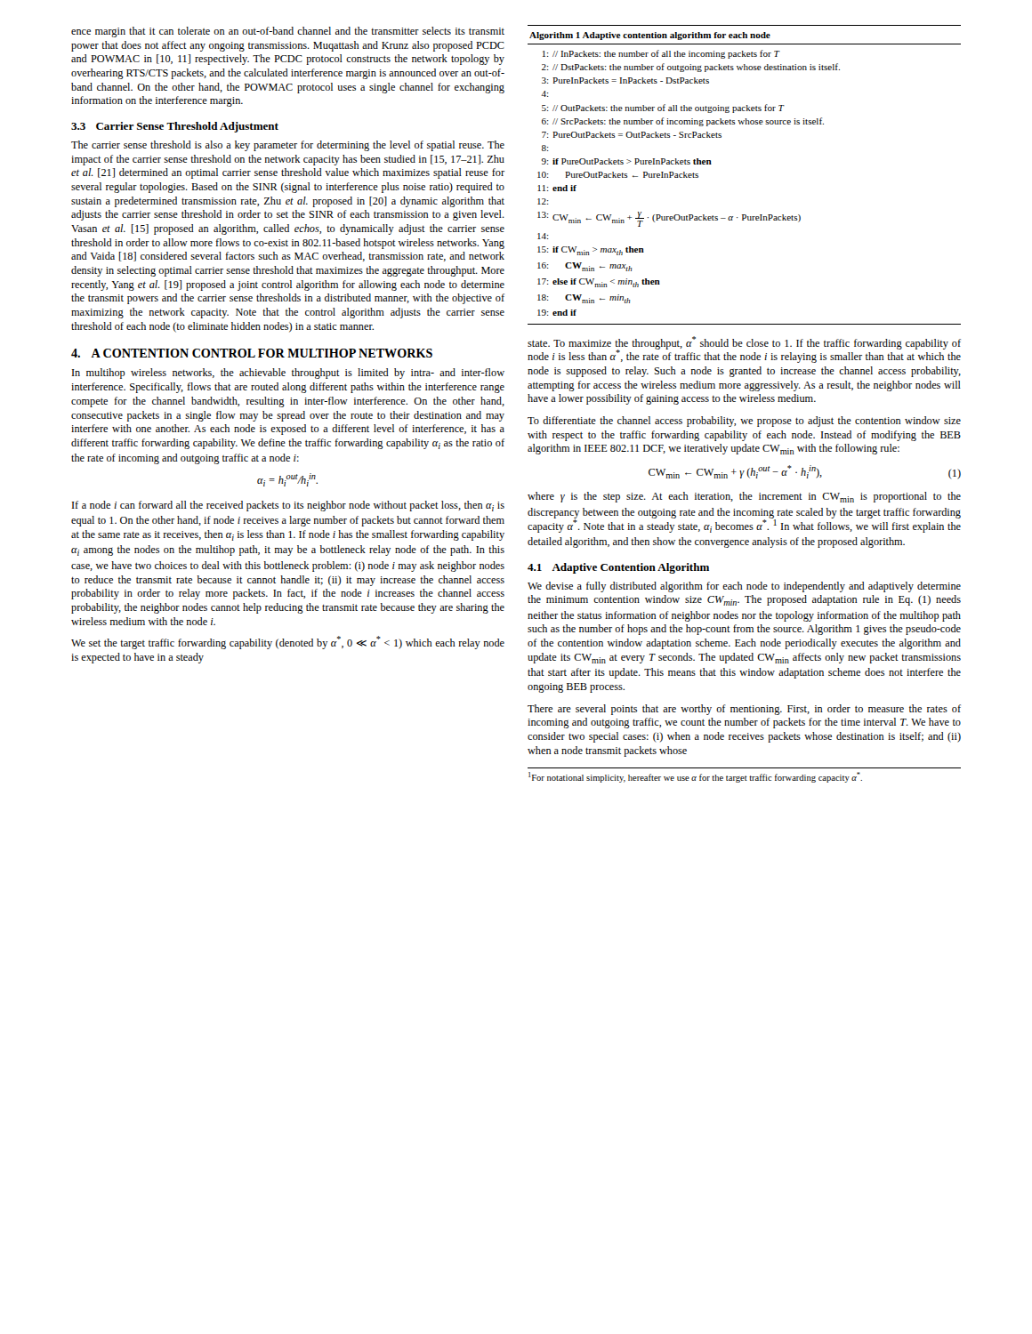ence margin that it can tolerate on an out-of-band channel and the transmitter selects its transmit power that does not affect any ongoing transmissions. Muqattash and Krunz also proposed PCDC and POWMAC in [10, 11] respectively. The PCDC protocol constructs the network topology by overhearing RTS/CTS packets, and the calculated interference margin is announced over an out-of-band channel. On the other hand, the POWMAC protocol uses a single channel for exchanging information on the interference margin.
3.3 Carrier Sense Threshold Adjustment
The carrier sense threshold is also a key parameter for determining the level of spatial reuse. The impact of the carrier sense threshold on the network capacity has been studied in [15, 17–21]. Zhu et al. [21] determined an optimal carrier sense threshold value which maximizes spatial reuse for several regular topologies. Based on the SINR (signal to interference plus noise ratio) required to sustain a predetermined transmission rate, Zhu et al. proposed in [20] a dynamic algorithm that adjusts the carrier sense threshold in order to set the SINR of each transmission to a given level. Vasan et al. [15] proposed an algorithm, called echos, to dynamically adjust the carrier sense threshold in order to allow more flows to co-exist in 802.11-based hotspot wireless networks. Yang and Vaida [18] considered several factors such as MAC overhead, transmission rate, and network density in selecting optimal carrier sense threshold that maximizes the aggregate throughput. More recently, Yang et al. [19] proposed a joint control algorithm for allowing each node to determine the transmit powers and the carrier sense thresholds in a distributed manner, with the objective of maximizing the network capacity. Note that the control algorithm adjusts the carrier sense threshold of each node (to eliminate hidden nodes) in a static manner.
4. A CONTENTION CONTROL FOR MULTIHOP NETWORKS
In multihop wireless networks, the achievable throughput is limited by intra- and inter-flow interference. Specifically, flows that are routed along different paths within the interference range compete for the channel bandwidth, resulting in inter-flow interference. On the other hand, consecutive packets in a single flow may be spread over the route to their destination and may interfere with one another. As each node is exposed to a different level of interference, it has a different traffic forwarding capability. We define the traffic forwarding capability αi as the ratio of the rate of incoming and outgoing traffic at a node i:
αi = hiout/hiin.
If a node i can forward all the received packets to its neighbor node without packet loss, then αi is equal to 1. On the other hand, if node i receives a large number of packets but cannot forward them at the same rate as it receives, then αi is less than 1. If node i has the smallest forwarding capability αi among the nodes on the multihop path, it may be a bottleneck relay node of the path. In this case, we have two choices to deal with this bottleneck problem: (i) node i may ask neighbor nodes to reduce the transmit rate because it cannot handle it; (ii) it may increase the channel access probability in order to relay more packets. In fact, if the node i increases the channel access probability, the neighbor nodes cannot help reducing the transmit rate because they are sharing the wireless medium with the node i.
We set the target traffic forwarding capability (denoted by α*, 0 ≪ α* < 1) which each relay node is expected to have in a steady
Algorithm 1 Adaptive contention algorithm for each node
// InPackets: the number of all the incoming packets for T
// DstPackets: the number of outgoing packets whose destination is itself.
PureInPackets = InPackets - DstPackets
// OutPackets: the number of all the outgoing packets for T
// SrcPackets: the number of incoming packets whose source is itself.
PureOutPackets = OutPackets - SrcPackets
if PureOutPackets > PureInPackets then
PureOutPackets ← PureInPackets
end if
CWmin ← CWmin + γT · (PureOutPackets – α · PureInPackets)
if CWmin > maxth then
CWmin ← maxth
else if CWmin < minth then
CWmin ← minth
end if
state. To maximize the throughput, α* should be close to 1. If the traffic forwarding capability of node i is less than α*, the rate of traffic that the node i is relaying is smaller than that at which the node is supposed to relay. Such a node is granted to increase the channel access probability, attempting for access the wireless medium more aggressively. As a result, the neighbor nodes will have a lower possibility of gaining access to the wireless medium.
To differentiate the channel access probability, we propose to adjust the contention window size with respect to the traffic forwarding capability of each node. Instead of modifying the BEB algorithm in IEEE 802.11 DCF, we iteratively update CWmin with the following rule:
CWmin ← CWmin + γ (hiout − α* · hiin),
(1)
where γ is the step size. At each iteration, the increment in CWmin is proportional to the discrepancy between the outgoing rate and the incoming rate scaled by the target traffic forwarding capacity α*. Note that in a steady state, αi becomes α*. 1 In what follows, we will first explain the detailed algorithm, and then show the convergence analysis of the proposed algorithm.
4.1 Adaptive Contention Algorithm
We devise a fully distributed algorithm for each node to independently and adaptively determine the minimum contention window size CWmin. The proposed adaptation rule in Eq. (1) needs neither the status information of neighbor nodes nor the topology information of the multihop path such as the number of hops and the hop-count from the source. Algorithm 1 gives the pseudo-code of the contention window adaptation scheme. Each node periodically executes the algorithm and update its CWmin at every T seconds. The updated CWmin affects only new packet transmissions that start after its update. This means that this window adaptation scheme does not interfere the ongoing BEB process.
There are several points that are worthy of mentioning. First, in order to measure the rates of incoming and outgoing traffic, we count the number of packets for the time interval T. We have to consider two special cases: (i) when a node receives packets whose destination is itself; and (ii) when a node transmit packets whose
1For notational simplicity, hereafter we use α for the target traffic forwarding capacity α*.